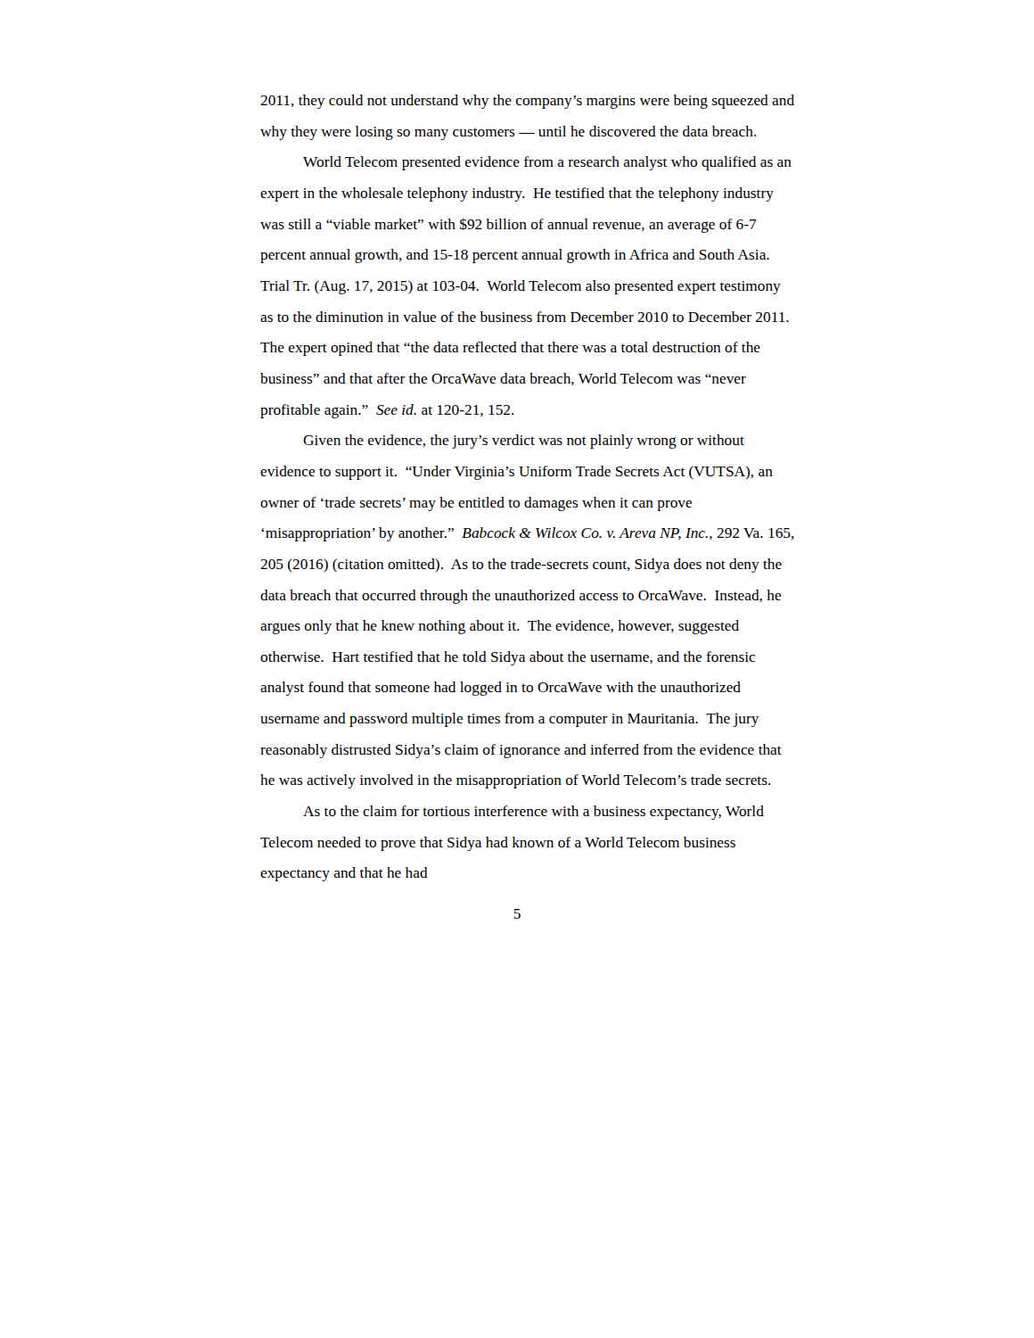2011, they could not understand why the company’s margins were being squeezed and why they were losing so many customers — until he discovered the data breach.
World Telecom presented evidence from a research analyst who qualified as an expert in the wholesale telephony industry. He testified that the telephony industry was still a “viable market” with $92 billion of annual revenue, an average of 6-7 percent annual growth, and 15-18 percent annual growth in Africa and South Asia. Trial Tr. (Aug. 17, 2015) at 103-04. World Telecom also presented expert testimony as to the diminution in value of the business from December 2010 to December 2011. The expert opined that “the data reflected that there was a total destruction of the business” and that after the OrcaWave data breach, World Telecom was “never profitable again.” See id. at 120-21, 152.
Given the evidence, the jury’s verdict was not plainly wrong or without evidence to support it. “Under Virginia’s Uniform Trade Secrets Act (VUTSA), an owner of ‘trade secrets’ may be entitled to damages when it can prove ‘misappropriation’ by another.” Babcock & Wilcox Co. v. Areva NP, Inc., 292 Va. 165, 205 (2016) (citation omitted). As to the trade-secrets count, Sidya does not deny the data breach that occurred through the unauthorized access to OrcaWave. Instead, he argues only that he knew nothing about it. The evidence, however, suggested otherwise. Hart testified that he told Sidya about the username, and the forensic analyst found that someone had logged in to OrcaWave with the unauthorized username and password multiple times from a computer in Mauritania. The jury reasonably distrusted Sidya’s claim of ignorance and inferred from the evidence that he was actively involved in the misappropriation of World Telecom’s trade secrets.
As to the claim for tortious interference with a business expectancy, World Telecom needed to prove that Sidya had known of a World Telecom business expectancy and that he had
5